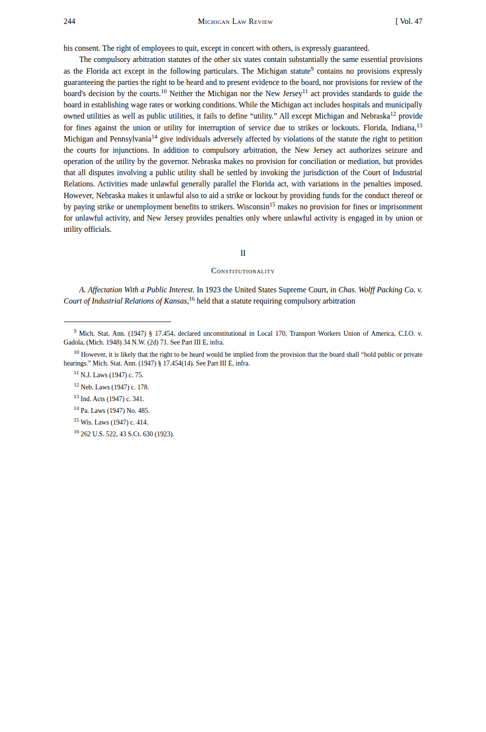244 Michigan Law Review [ Vol. 47
his consent. The right of employees to quit, except in concert with others, is expressly guaranteed.
The compulsory arbitration statutes of the other six states contain substantially the same essential provisions as the Florida act except in the following particulars. The Michigan statute9 contains no provisions expressly guaranteeing the parties the right to be heard and to present evidence to the board, nor provisions for review of the board's decision by the courts.10 Neither the Michigan nor the New Jersey11 act provides standards to guide the board in establishing wage rates or working conditions. While the Michigan act includes hospitals and municipally owned utilities as well as public utilities, it fails to define “utility.” All except Michigan and Nebraska12 provide for fines against the union or utility for interruption of service due to strikes or lockouts. Florida, Indiana,13 Michigan and Pennsylvania14 give individuals adversely affected by violations of the statute the right to petition the courts for injunctions. In addition to compulsory arbitration, the New Jersey act authorizes seizure and operation of the utility by the governor. Nebraska makes no provision for conciliation or mediation, but provides that all disputes involving a public utility shall be settled by invoking the jurisdiction of the Court of Industrial Relations. Activities made unlawful generally parallel the Florida act, with variations in the penalties imposed. However, Nebraska makes it unlawful also to aid a strike or lockout by providing funds for the conduct thereof or by paying strike or unemployment benefits to strikers. Wisconsin15 makes no provision for fines or imprisonment for unlawful activity, and New Jersey provides penalties only where unlawful activity is engaged in by union or utility officials.
II
Constitutionality
A. Affectation With a Public Interest. In 1923 the United States Supreme Court, in Chas. Wolff Packing Co. v. Court of Industrial Relations of Kansas,16 held that a statute requiring compulsory arbitration
9 Mich. Stat. Ann. (1947) § 17.454, declared unconstitutional in Local 170, Transport Workers Union of America, C.I.O. v. Gadola, (Mich. 1948) 34 N.W. (2d) 71. See Part III E, infra.
10 However, it is likely that the right to be heard would be implied from the provision that the board shall “hold public or private hearings.” Mich. Stat. Ann. (1947) § 17.454(14). See Part III E, infra.
11 N.J. Laws (1947) c. 75.
12 Neb. Laws (1947) c. 178.
13 Ind. Acts (1947) c. 341.
14 Pa. Laws (1947) No. 485.
15 Wis. Laws (1947) c. 414.
16 262 U.S. 522, 43 S.Ct. 630 (1923).